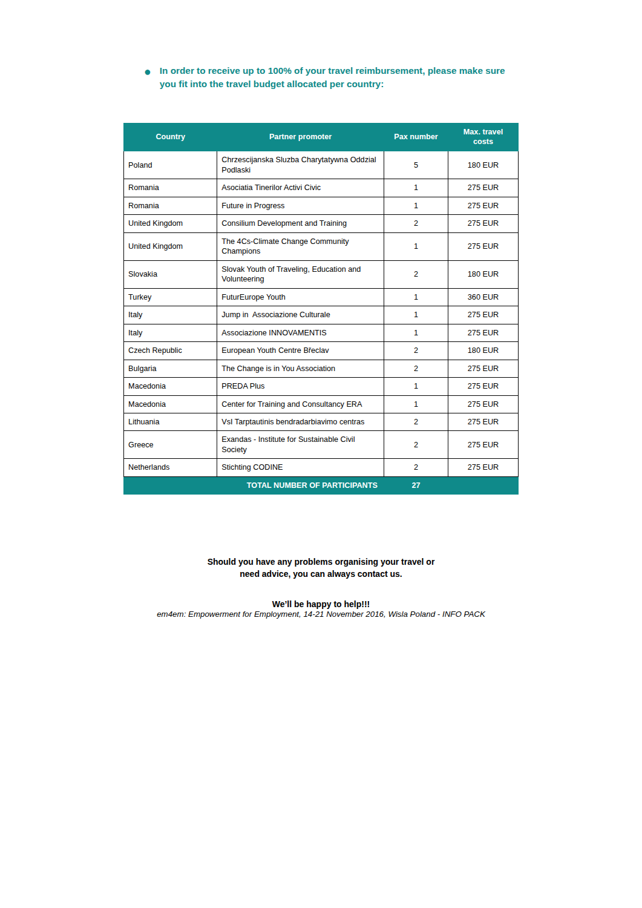●
In order to receive up to 100% of your travel reimbursement, please make sure you fit into the travel budget allocated per country:
| Country | Partner promoter | Pax number | Max. travel costs |
| --- | --- | --- | --- |
| Poland | Chrzescijanska Sluzba Charytatywna Oddzial Podlaski | 5 | 180 EUR |
| Romania | Asociatia Tinerilor Activi Civic | 1 | 275 EUR |
| Romania | Future in Progress | 1 | 275 EUR |
| United Kingdom | Consilium Development and Training | 2 | 275 EUR |
| United Kingdom | The 4Cs-Climate Change Community Champions | 1 | 275 EUR |
| Slovakia | Slovak Youth of Traveling, Education and Volunteering | 2 | 180 EUR |
| Turkey | FuturEurope Youth | 1 | 360 EUR |
| Italy | Jump in Associazione Culturale | 1 | 275 EUR |
| Italy | Associazione INNOVAMENTIS | 1 | 275 EUR |
| Czech Republic | European Youth Centre Břeclav | 2 | 180 EUR |
| Bulgaria | The Change is in You Association | 2 | 275 EUR |
| Macedonia | PREDA Plus | 1 | 275 EUR |
| Macedonia | Center for Training and Consultancy ERA | 1 | 275 EUR |
| Lithuania | VsI Tarptautinis bendradarbiavimo centras | 2 | 275 EUR |
| Greece | Exandas - Institute for Sustainable Civil Society | 2 | 275 EUR |
| Netherlands | Stichting CODINE | 2 | 275 EUR |
| TOTAL NUMBER OF PARTICIPANTS | 27 | |
Should you have any problems organising your travel or
need advice, you can always contact us. We’ll be happy to help!!!
em4em: Empowerment for Employment, 14-21 November 2016, Wisla Poland - INFO PACK